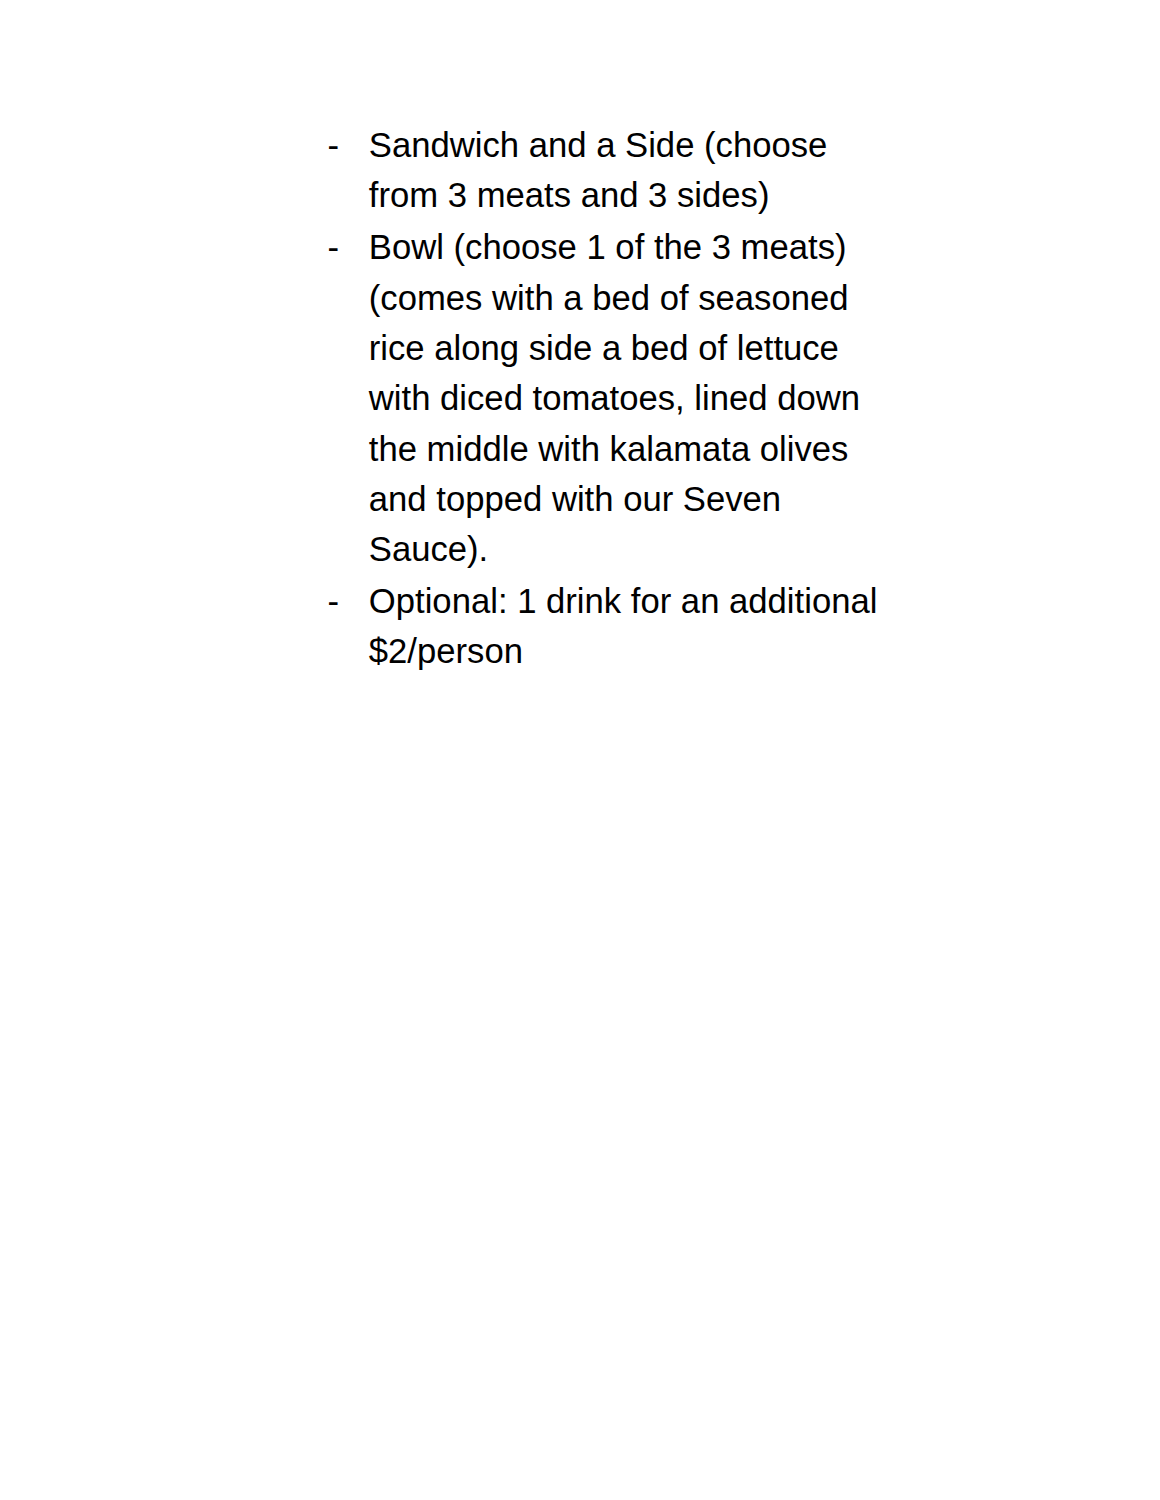Sandwich and a Side (choose from 3 meats and 3 sides)
Bowl (choose 1 of the 3 meats) (comes with a bed of seasoned rice along side a bed of lettuce with diced tomatoes, lined down the middle with kalamata olives and topped with our Seven Sauce).
Optional: 1 drink for an additional $2/person